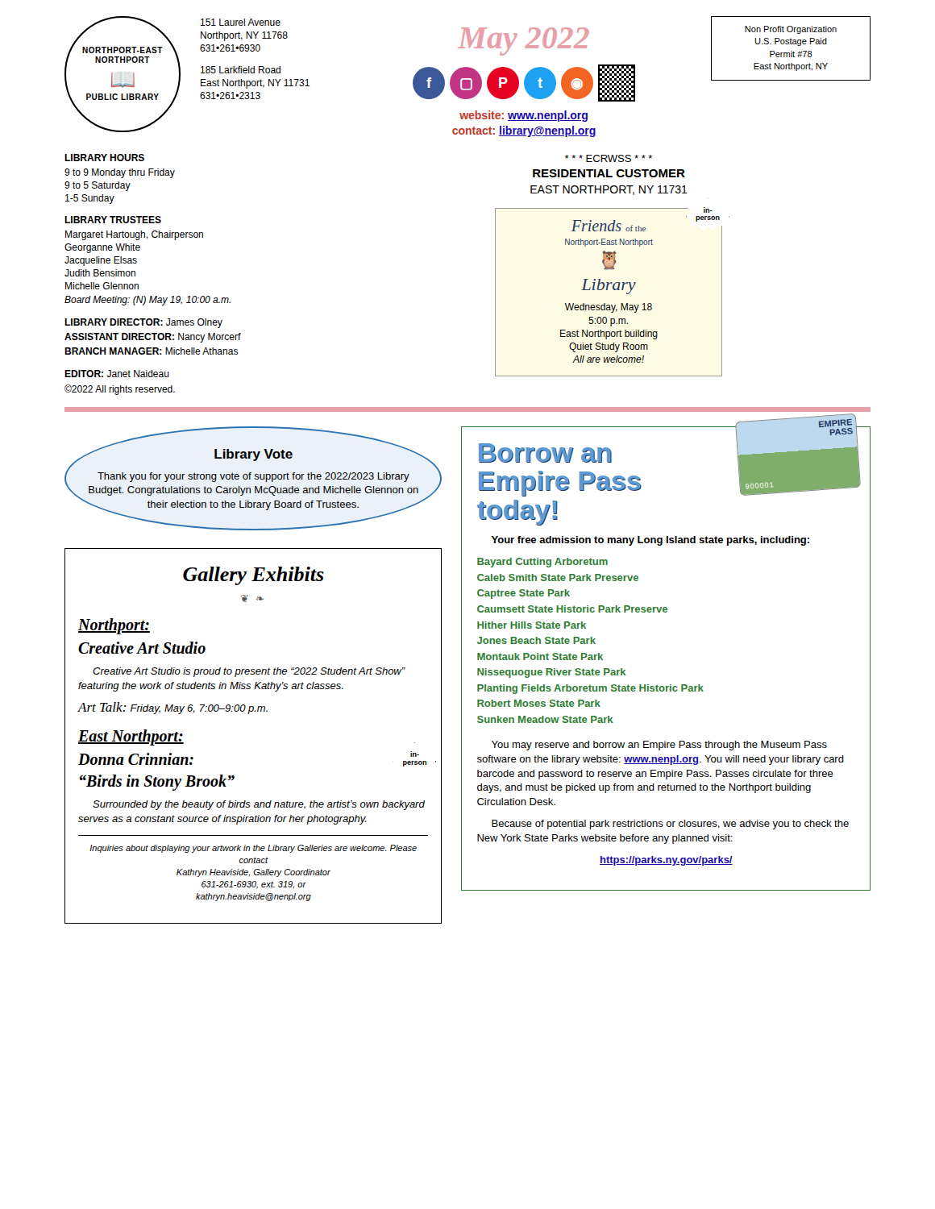Northport-East Northport
📖
Public Library
151 Laurel Avenue
Northport, NY 11768
631•261•6930
185 Larkfield Road
East Northport, NY 11731
631•261•2313
May 2022
f
▢
P
t
◉
website: www.nenpl.org
contact: library@nenpl.org
Non Profit Organization
U.S. Postage Paid
Permit #78
East Northport, NY
Library Hours
9 to 9 Monday thru Friday
9 to 5 Saturday
1-5 Sunday
Library Trustees
Margaret Hartough, Chairperson
Georganne White
Jacqueline Elsas
Judith Bensimon
Michelle Glennon
Board Meeting: (N) May 19, 10:00 a.m.
Library Director: James Olney
Assistant Director: Nancy Morcerf
Branch Manager: Michelle Athanas
Editor: Janet Naideau
©2022 All rights reserved.
* * * ECRWSS * * *
RESIDENTIAL CUSTOMER
EAST NORTHPORT, NY 11731
in-
person
Friends of the
Northport-East Northport
🦉
Library
Wednesday, May 18
5:00 p.m.
East Northport building
Quiet Study Room
All are welcome!
Library Vote
Thank you for your strong vote of support for the 2022/2023 Library Budget. Congratulations to Carolyn McQuade and Michelle Glennon on their election to the Library Board of Trustees.
Gallery Exhibits
❦ ❧
Northport:
Creative Art Studio
Creative Art Studio is proud to present the “2022 Student Art Show” featuring the work of students in Miss Kathy’s art classes.
Art Talk: Friday, May 6, 7:00–9:00 p.m.
in-
person
East Northport:
Donna Crinnian:
“Birds in Stony Brook”
Surrounded by the beauty of birds and nature, the artist’s own backyard serves as a constant source of inspiration for her photography.
Inquiries about displaying your artwork in the Library Galleries are welcome. Please contact
Kathryn Heaviside, Gallery Coordinator
631-261-6930, ext. 319, or
kathryn.heaviside@nenpl.org
EMPIRE
PASS
900001
Borrow an Empire Pass today!
Your free admission to many Long Island state parks, including:
Bayard Cutting Arboretum
Caleb Smith State Park Preserve
Captree State Park
Caumsett State Historic Park Preserve
Hither Hills State Park
Jones Beach State Park
Montauk Point State Park
Nissequogue River State Park
Planting Fields Arboretum State Historic Park
Robert Moses State Park
Sunken Meadow State Park
You may reserve and borrow an Empire Pass through the Museum Pass software on the library website: www.nenpl.org. You will need your library card barcode and password to reserve an Empire Pass. Passes circulate for three days, and must be picked up from and returned to the Northport building Circulation Desk.
Because of potential park restrictions or closures, we advise you to check the New York State Parks website before any planned visit:
https://parks.ny.gov/parks/